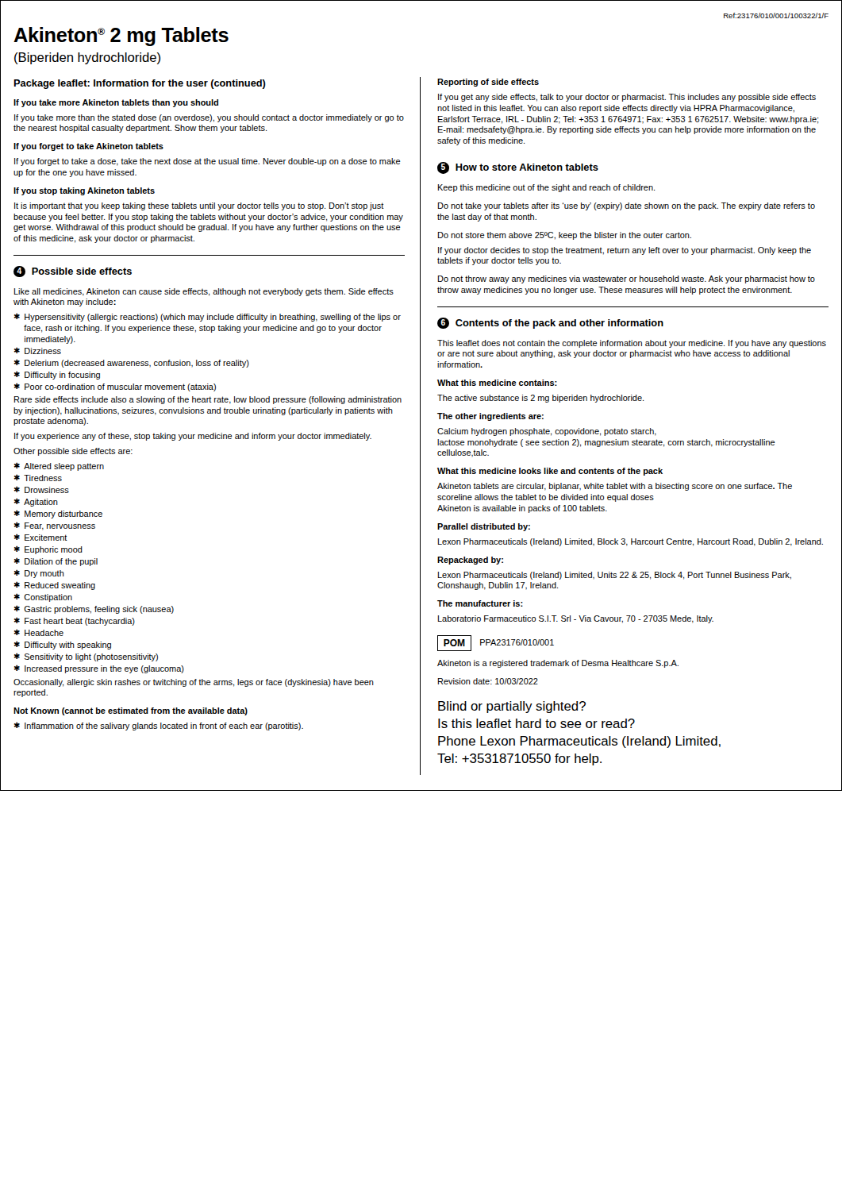Ref:23176/010/001/100322/1/F
Akineton® 2 mg Tablets
(Biperiden hydrochloride)
Package leaflet: Information for the user (continued)
If you take more Akineton tablets than you should
If you take more than the stated dose (an overdose), you should contact a doctor immediately or go to the nearest hospital casualty department. Show them your tablets.
If you forget to take Akineton tablets
If you forget to take a dose, take the next dose at the usual time. Never double-up on a dose to make up for the one you have missed.
If you stop taking Akineton tablets
It is important that you keep taking these tablets until your doctor tells you to stop. Don’t stop just because you feel better. If you stop taking the tablets without your doctor’s advice, your condition may get worse. Withdrawal of this product should be gradual. If you have any further questions on the use of this medicine, ask your doctor or pharmacist.
4
Possible side effects
Like all medicines, Akineton can cause side effects, although not everybody gets them. Side effects with Akineton may include:
Hypersensitivity (allergic reactions) (which may include difficulty in breathing, swelling of the lips or face, rash or itching. If you experience these, stop taking your medicine and go to your doctor immediately).
Dizziness
Delerium (decreased awareness, confusion, loss of reality)
Difficulty in focusing
Poor co-ordination of muscular movement (ataxia)
Rare side effects include also a slowing of the heart rate, low blood pressure (following administration by injection), hallucinations, seizures, convulsions and trouble urinating (particularly in patients with prostate adenoma).
If you experience any of these, stop taking your medicine and inform your doctor immediately.
Other possible side effects are:
Altered sleep pattern
Tiredness
Drowsiness
Agitation
Memory disturbance
Fear, nervousness
Excitement
Euphoric mood
Dilation of the pupil
Dry mouth
Reduced sweating
Constipation
Gastric problems, feeling sick (nausea)
Fast heart beat (tachycardia)
Headache
Difficulty with speaking
Sensitivity to light (photosensitivity)
Increased pressure in the eye (glaucoma)
Occasionally, allergic skin rashes or twitching of the arms, legs or face (dyskinesia) have been reported.
Not Known (cannot be estimated from the available data)
Inflammation of the salivary glands located in front of each ear (parotitis).
Reporting of side effects
If you get any side effects, talk to your doctor or pharmacist. This includes any possible side effects not listed in this leaflet. You can also report side effects directly via HPRA Pharmacovigilance, Earlsfort Terrace, IRL - Dublin 2; Tel: +353 1 6764971; Fax: +353 1 6762517. Website: www.hpra.ie; E-mail: medsafety@hpra.ie. By reporting side effects you can help provide more information on the safety of this medicine.
5
How to store Akineton tablets
Keep this medicine out of the sight and reach of children.
Do not take your tablets after its ‘use by’ (expiry) date shown on the pack. The expiry date refers to the last day of that month.
Do not store them above 25ºC, keep the blister in the outer carton.
If your doctor decides to stop the treatment, return any left over to your pharmacist. Only keep the tablets if your doctor tells you to.
Do not throw away any medicines via wastewater or household waste. Ask your pharmacist how to throw away medicines you no longer use. These measures will help protect the environment.
6
Contents of the pack and other information
This leaflet does not contain the complete information about your medicine. If you have any questions or are not sure about anything, ask your doctor or pharmacist who have access to additional information.
What this medicine contains:
The active substance is 2 mg biperiden hydrochloride.
The other ingredients are:
Calcium hydrogen phosphate, copovidone, potato starch,
lactose monohydrate ( see section 2), magnesium stearate, corn starch, microcrystalline cellulose,talc.
What this medicine looks like and contents of the pack
Akineton tablets are circular, biplanar, white tablet with a bisecting score on one surface. The scoreline allows the tablet to be divided into equal doses
Akineton is available in packs of 100 tablets.
Parallel distributed by:
Lexon Pharmaceuticals (Ireland) Limited, Block 3, Harcourt Centre, Harcourt Road, Dublin 2, Ireland.
Repackaged by:
Lexon Pharmaceuticals (Ireland) Limited, Units 22 & 25, Block 4, Port Tunnel Business Park, Clonshaugh, Dublin 17, Ireland.
The manufacturer is:
Laboratorio Farmaceutico S.I.T. Srl - Via Cavour, 70 - 27035 Mede, Italy.
POMPPA23176/010/001
Akineton is a registered trademark of Desma Healthcare S.p.A.
Revision date: 10/03/2022
Blind or partially sighted?
Is this leaflet hard to see or read?
Phone Lexon Pharmaceuticals (Ireland) Limited,
Tel: +35318710550 for help.